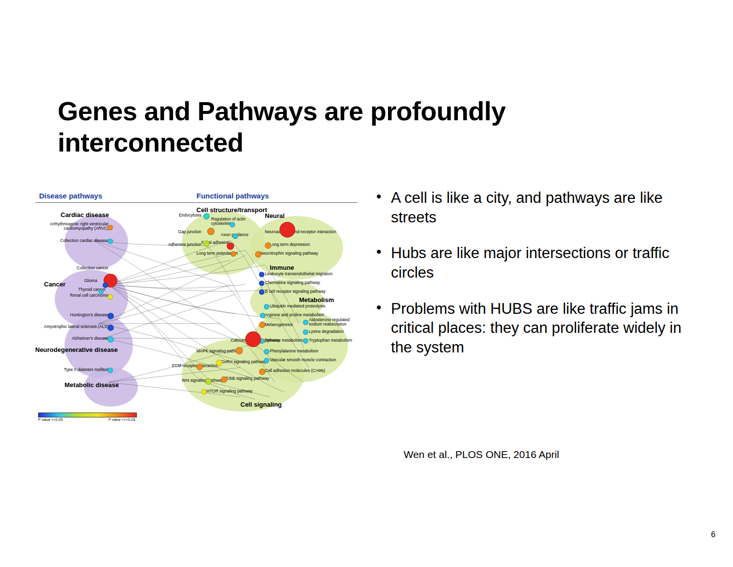Genes and Pathways are profoundly interconnected
A cell is like a city, and pathways are like streets
Hubs are like major intersections or traffic circles
Problems with HUBS are like traffic jams in critical places: they can proliferate widely in the system
Wen et al., PLOS ONE, 2016 April
6
Disease pathways
Functional pathways
Cardiac disease
Arrhythmogenic right ventricular
cardiomyopathy (ARVC)
Collection cardiac disease
Collection cancer
Cancer
Glioma
Thyroid cancer
Renal cell carcinoma
Huntington's disease
Amyotrophic lateral sclerosis (ALS)
Alzheimer's disease
Neurodegenerative disease
Type II diabetes mellitus
Metabolic disease
Cell structure/transport
Endocytosis
Regulation of actin
cytoskeleton
Gap junction
Axon guidance
Adherens junction
Focal adhesion
Long term potentiation
Neural
Neuroactive ligand-receptor interaction
Long term depression
Neurotrophin signaling pathway
Immune
Leukocyte transendothelial migration
Chemokine signaling pathway
B cell receptor signaling pathway
Metabolism
Ubiquitin mediated proteolysis
Arginine and proline metabolism
Melanogenesis
Aldosterone regulated
sodium reabsorption
Lysine degradation
Tyrosine metabolism
Tryptophan metabolism
Phenylalanine metabolism
Calcium signaling pathway
MAPK signaling pathway
Vascular smooth muscle contraction
GnRH signaling pathway
ECM-receptor interaction
Cell adhesion molecules (CAMs)
Wnt signaling pathway
ErbB signaling pathway
mTOR signaling pathway
Cell signaling
P value <<0.05
P value <<<0.05